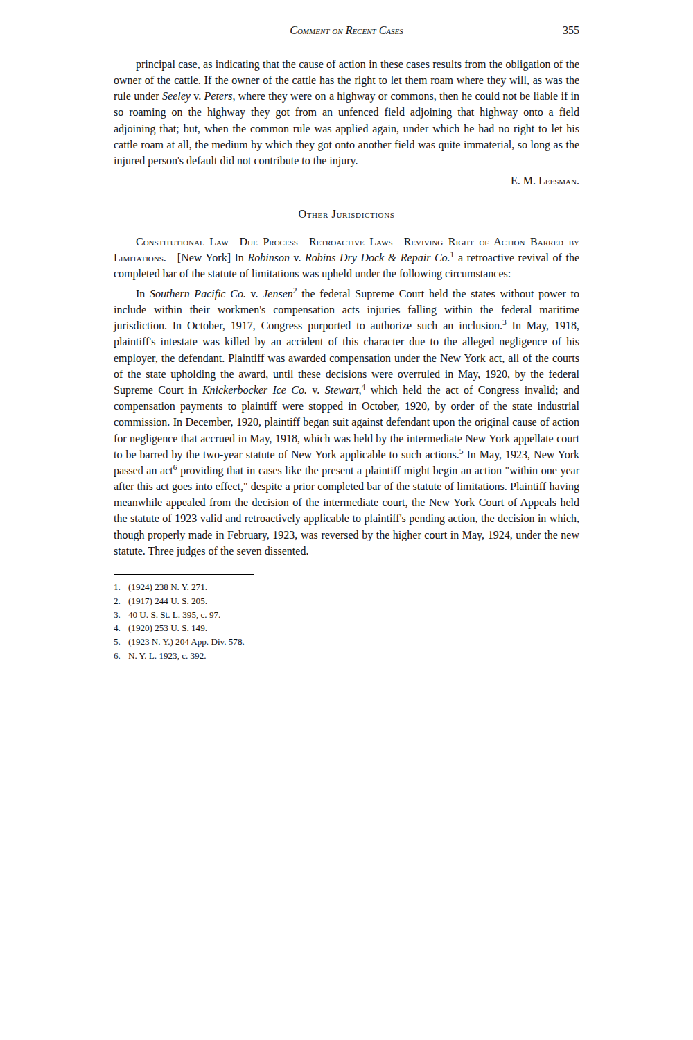355 Comment on Recent Cases
principal case, as indicating that the cause of action in these cases results from the obligation of the owner of the cattle. If the owner of the cattle has the right to let them roam where they will, as was the rule under Seeley v. Peters, where they were on a highway or commons, then he could not be liable if in so roaming on the highway they got from an unfenced field adjoining that highway onto a field adjoining that; but, when the common rule was applied again, under which he had no right to let his cattle roam at all, the medium by which they got onto another field was quite immaterial, so long as the injured person's default did not contribute to the injury.
E. M. Leesman.
Other Jurisdictions
Constitutional Law—Due Process—Retroactive Laws—Reviving Right of Action Barred by Limitations.—[New York] In Robinson v. Robins Dry Dock & Repair Co.1 a retroactive revival of the completed bar of the statute of limitations was upheld under the following circumstances:
In Southern Pacific Co. v. Jensen2 the federal Supreme Court held the states without power to include within their workmen's compensation acts injuries falling within the federal maritime jurisdiction. In October, 1917, Congress purported to authorize such an inclusion.3 In May, 1918, plaintiff's intestate was killed by an accident of this character due to the alleged negligence of his employer, the defendant. Plaintiff was awarded compensation under the New York act, all of the courts of the state upholding the award, until these decisions were overruled in May, 1920, by the federal Supreme Court in Knickerbocker Ice Co. v. Stewart,4 which held the act of Congress invalid; and compensation payments to plaintiff were stopped in October, 1920, by order of the state industrial commission. In December, 1920, plaintiff began suit against defendant upon the original cause of action for negligence that accrued in May, 1918, which was held by the intermediate New York appellate court to be barred by the two-year statute of New York applicable to such actions.5 In May, 1923, New York passed an act6 providing that in cases like the present a plaintiff might begin an action "within one year after this act goes into effect," despite a prior completed bar of the statute of limitations. Plaintiff having meanwhile appealed from the decision of the intermediate court, the New York Court of Appeals held the statute of 1923 valid and retroactively applicable to plaintiff's pending action, the decision in which, though properly made in February, 1923, was reversed by the higher court in May, 1924, under the new statute. Three judges of the seven dissented.
1.(1924) 238 N. Y. 271.
2.(1917) 244 U. S. 205.
3. 40 U. S. St. L. 395, c. 97.
4.(1920) 253 U. S. 149.
5.(1923 N. Y.) 204 App. Div. 578.
6. N. Y. L. 1923, c. 392.